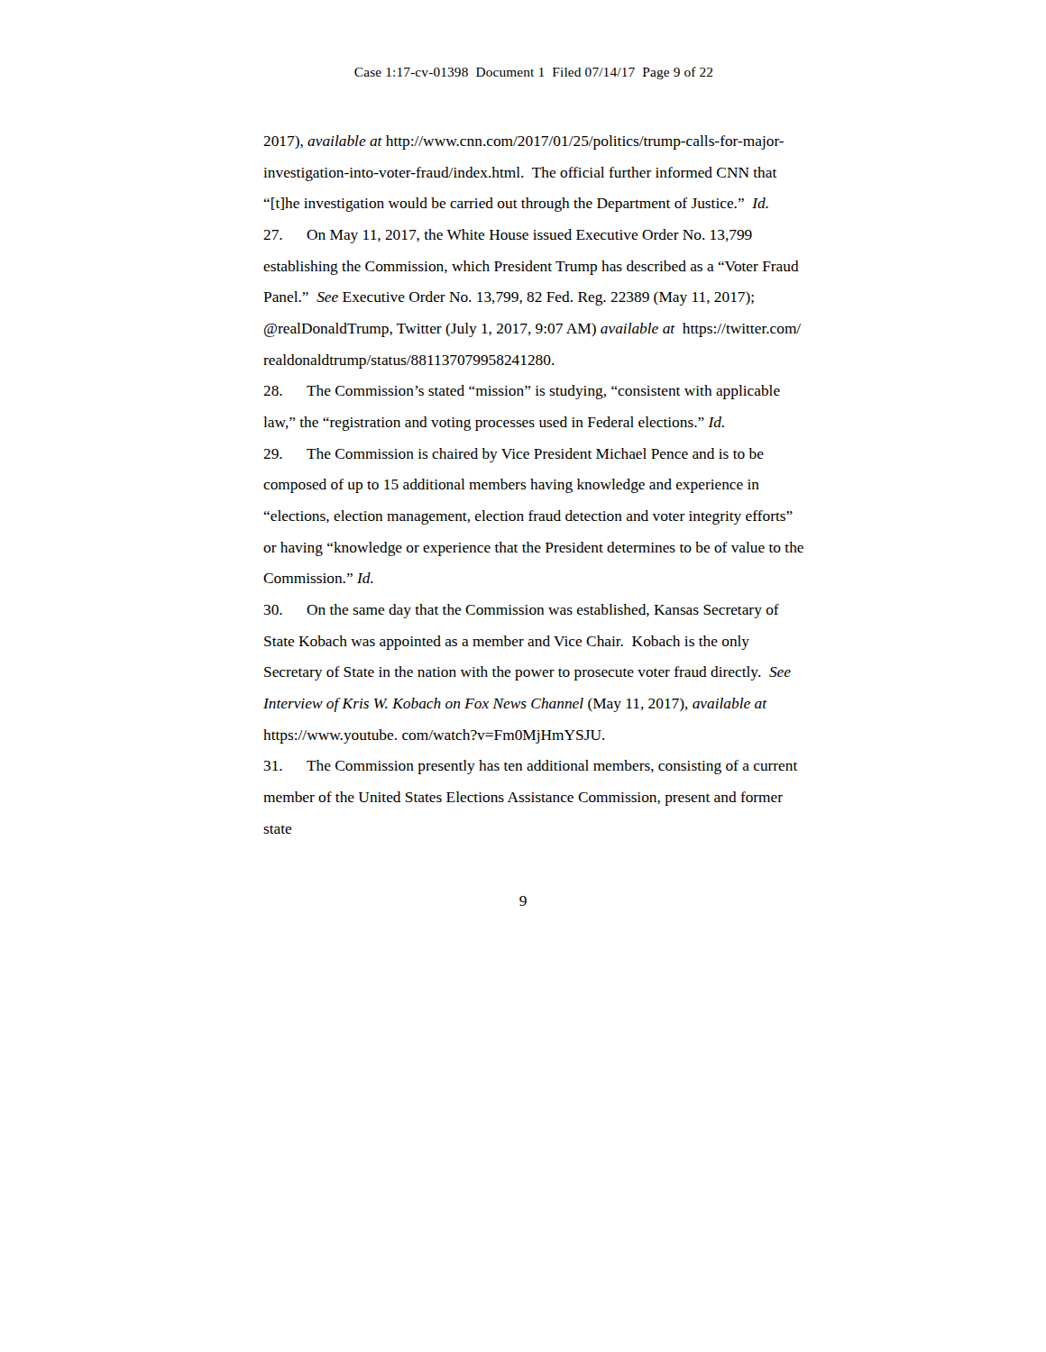Case 1:17-cv-01398 Document 1 Filed 07/14/17 Page 9 of 22
2017), available at http://www.cnn.com/2017/01/25/politics/trump-calls-for-major-investigation-into-voter-fraud/index.html. The official further informed CNN that “[t]he investigation would be carried out through the Department of Justice.” Id.
27. On May 11, 2017, the White House issued Executive Order No. 13,799 establishing the Commission, which President Trump has described as a “Voter Fraud Panel.” See Executive Order No. 13,799, 82 Fed. Reg. 22389 (May 11, 2017); @realDonaldTrump, Twitter (July 1, 2017, 9:07 AM) available at https://twitter.com/ realdonaldtrump/status/881137079958241280.
28. The Commission’s stated “mission” is studying, “consistent with applicable law,” the “registration and voting processes used in Federal elections.” Id.
29. The Commission is chaired by Vice President Michael Pence and is to be composed of up to 15 additional members having knowledge and experience in “elections, election management, election fraud detection and voter integrity efforts” or having “knowledge or experience that the President determines to be of value to the Commission.” Id.
30. On the same day that the Commission was established, Kansas Secretary of State Kobach was appointed as a member and Vice Chair. Kobach is the only Secretary of State in the nation with the power to prosecute voter fraud directly. See Interview of Kris W. Kobach on Fox News Channel (May 11, 2017), available at https://www.youtube. com/watch?v=Fm0MjHmYSJU.
31. The Commission presently has ten additional members, consisting of a current member of the United States Elections Assistance Commission, present and former state
9